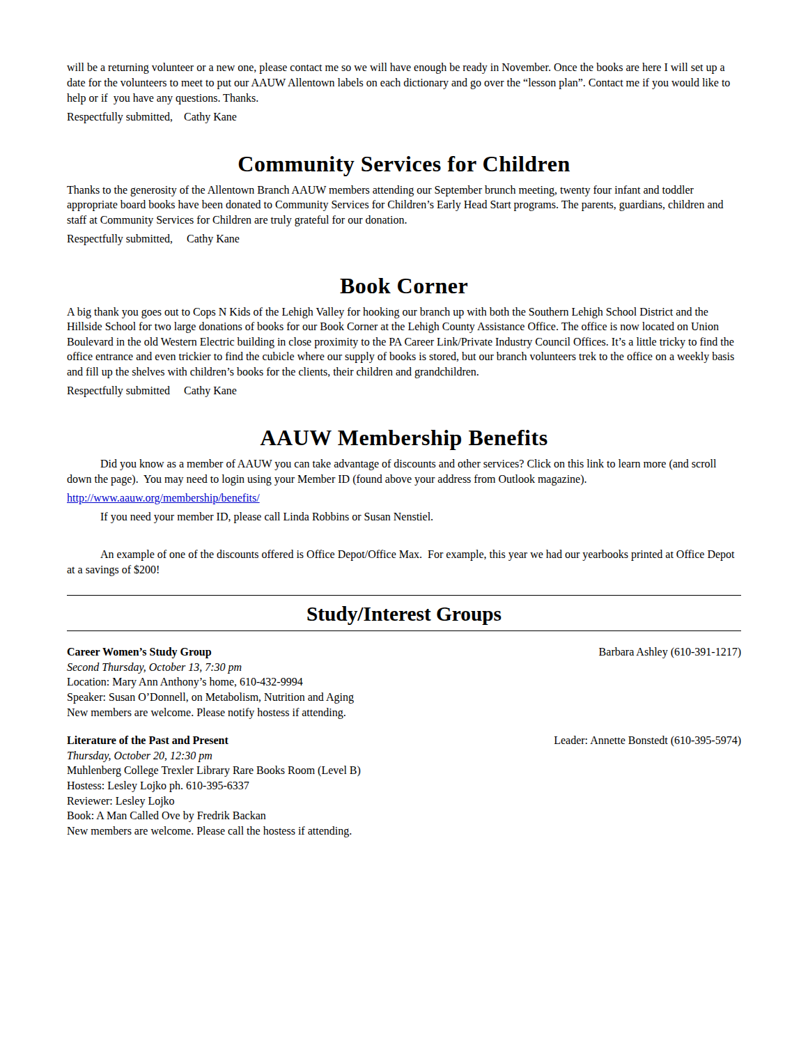will be a returning volunteer or a new one, please contact me so we will have enough be ready in November. Once the books are here I will set up a date for the volunteers to meet to put our AAUW Allentown labels on each dictionary and go over the “lesson plan”. Contact me if you would like to help or if you have any questions. Thanks.
Respectfully submitted, Cathy Kane
Community Services for Children
Thanks to the generosity of the Allentown Branch AAUW members attending our September brunch meeting, twenty four infant and toddler appropriate board books have been donated to Community Services for Children’s Early Head Start programs. The parents, guardians, children and staff at Community Services for Children are truly grateful for our donation.
Respectfully submitted, Cathy Kane
Book Corner
A big thank you goes out to Cops N Kids of the Lehigh Valley for hooking our branch up with both the Southern Lehigh School District and the Hillside School for two large donations of books for our Book Corner at the Lehigh County Assistance Office. The office is now located on Union Boulevard in the old Western Electric building in close proximity to the PA Career Link/Private Industry Council Offices. It’s a little tricky to find the office entrance and even trickier to find the cubicle where our supply of books is stored, but our branch volunteers trek to the office on a weekly basis and fill up the shelves with children’s books for the clients, their children and grandchildren.
Respectfully submitted Cathy Kane
AAUW Membership Benefits
Did you know as a member of AAUW you can take advantage of discounts and other services? Click on this link to learn more (and scroll down the page). You may need to login using your Member ID (found above your address from Outlook magazine).
http://www.aauw.org/membership/benefits/
If you need your member ID, please call Linda Robbins or Susan Nenstiel.
An example of one of the discounts offered is Office Depot/Office Max. For example, this year we had our yearbooks printed at Office Depot at a savings of $200!
Study/Interest Groups
Career Women’s Study Group Barbara Ashley (610-391-1217)
Second Thursday, October 13, 7:30 pm
Location: Mary Ann Anthony’s home, 610-432-9994
Speaker: Susan O’Donnell, on Metabolism, Nutrition and Aging
New members are welcome. Please notify hostess if attending.
Literature of the Past and Present Leader: Annette Bonstedt (610-395-5974)
Thursday, October 20, 12:30 pm
Muhlenberg College Trexler Library Rare Books Room (Level B)
Hostess: Lesley Lojko ph. 610-395-6337
Reviewer: Lesley Lojko
Book: A Man Called Ove by Fredrik Backan
New members are welcome. Please call the hostess if attending.